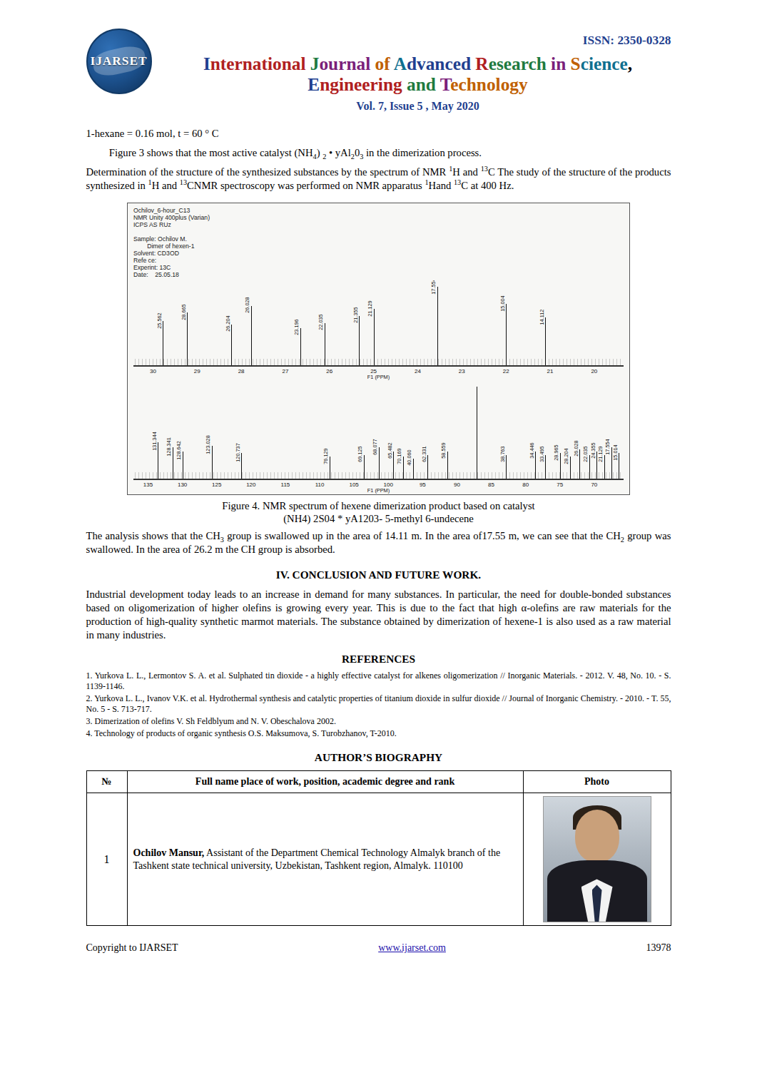IJARSET
ISSN: 2350-0328
International Journal of Advanced Research in Science,
Engineering and Technology
Vol. 7, Issue 5 , May 2020
1-hexane = 0.16 mol, t = 60 ° C
Figure 3 shows that the most active catalyst (NH4) 2 • yAl203 in the dimerization process.
Determination of the structure of the synthesized substances by the spectrum of NMR 1H and 13C The study of the structure of the products synthesized in 1H and 13CNMR spectroscopy was performed on NMR apparatus 1Hand 13C at 400 Hz.
Ochilov_6-hour_C13
NMR Unity 400plus (Varian)
ICPS AS RUz
Sample: Ochilov M.
Dimer of hexen-1
Solvent: CD3OD
Refe ce:
Experint: 13C
Date: 25.05.18
25.562
28.665
26.204
26.028
23.196
22.035
21.355
21.129
17.554
15.004
14.112
30 29 28 27 26 25 24 23 22 21 20 F1 (PPM)
131.344
128.341
128.642
123.028
120.737
76.129
69.125
68.077
65.482
70.169
40.060
62.331
58.559
38.763
34.446
33.495
28.965
28.204
26.028
22.035
24.355
21.129
17.554
15.014
135 130 125 120 115 110 105 100 95 90 85 80 75 70 F1 (PPM)
Figure 4. NMR spectrum of hexene dimerization product based on catalyst
(NH4) 2S04 * yA1203- 5-methyl 6-undecene
The analysis shows that the CH3 group is swallowed up in the area of 14.11 m. In the area of17.55 m, we can see that the CH2 group was swallowed. In the area of 26.2 m the CH group is absorbed.
IV. CONCLUSION AND FUTURE WORK.
Industrial development today leads to an increase in demand for many substances. In particular, the need for double-bonded substances based on oligomerization of higher olefins is growing every year. This is due to the fact that high α-olefins are raw materials for the production of high-quality synthetic marmot materials. The substance obtained by dimerization of hexene-1 is also used as a raw material in many industries.
REFERENCES
1. Yurkova L. L., Lermontov S. A. et al. Sulphated tin dioxide - a highly effective catalyst for alkenes oligomerization // Inorganic Materials. - 2012. V. 48, No. 10. - S. 1139-1146.
2. Yurkova L. L., Ivanov V.K. et al. Hydrothermal synthesis and catalytic properties of titanium dioxide in sulfur dioxide // Journal of Inorganic Chemistry. - 2010. - T. 55, No. 5 - S. 713-717.
3. Dimerization of olefins V. Sh Feldblyum and N. V. Obeschalova 2002.
4. Technology of products of organic synthesis O.S. Maksumova, S. Turobzhanov, T-2010.
AUTHOR’S BIOGRAPHY
| № | Full name place of work, position, academic degree and rank | Photo |
| --- | --- | --- |
| 1 | Ochilov Mansur, Assistant of the Department Chemical Technology Almalyk branch of the Tashkent state technical university, Uzbekistan, Tashkent region, Almalyk. 110100 | |
Copyright to IJARSET
www.ijarset.com
13978